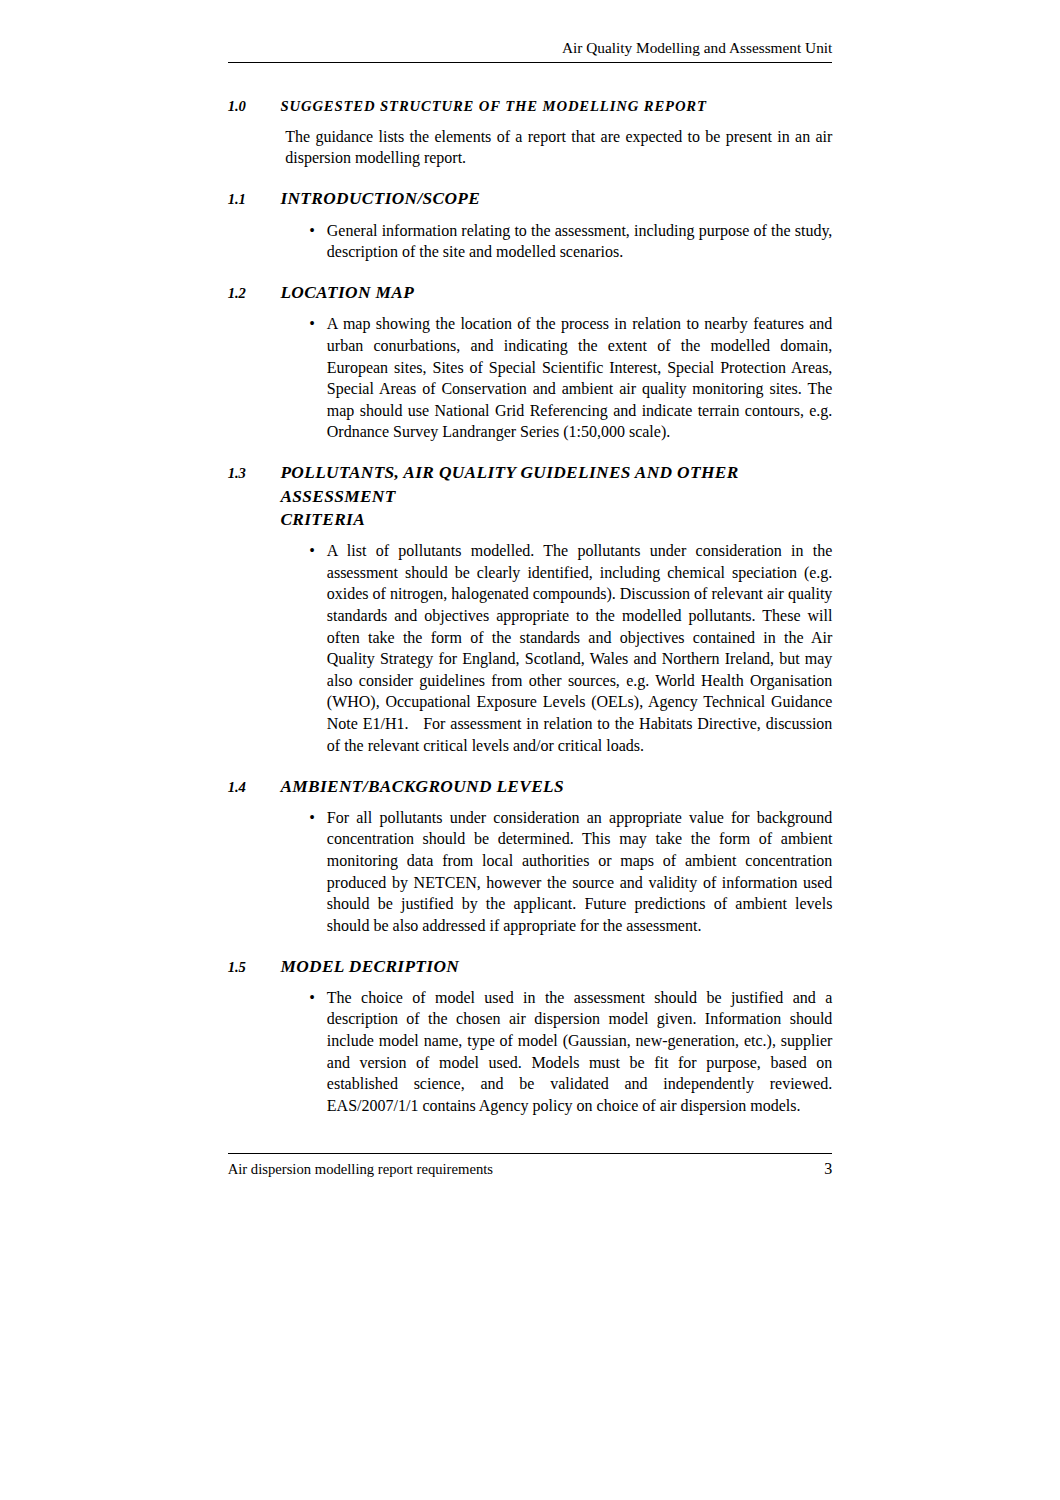Air Quality Modelling and Assessment Unit
1.0
SUGGESTED STRUCTURE OF THE MODELLING REPORT
The guidance lists the elements of a report that are expected to be present in an air dispersion modelling report.
1.1
INTRODUCTION/SCOPE
General information relating to the assessment, including purpose of the study, description of the site and modelled scenarios.
1.2
LOCATION MAP
A map showing the location of the process in relation to nearby features and urban conurbations, and indicating the extent of the modelled domain, European sites, Sites of Special Scientific Interest, Special Protection Areas, Special Areas of Conservation and ambient air quality monitoring sites. The map should use National Grid Referencing and indicate terrain contours, e.g. Ordnance Survey Landranger Series (1:50,000 scale).
1.3
POLLUTANTS, AIR QUALITY GUIDELINES AND OTHER ASSESSMENT
CRITERIA
A list of pollutants modelled. The pollutants under consideration in the assessment should be clearly identified, including chemical speciation (e.g. oxides of nitrogen, halogenated compounds). Discussion of relevant air quality standards and objectives appropriate to the modelled pollutants. These will often take the form of the standards and objectives contained in the Air Quality Strategy for England, Scotland, Wales and Northern Ireland, but may also consider guidelines from other sources, e.g. World Health Organisation (WHO), Occupational Exposure Levels (OELs), Agency Technical Guidance Note E1/H1. For assessment in relation to the Habitats Directive, discussion of the relevant critical levels and/or critical loads.
1.4
AMBIENT/BACKGROUND LEVELS
For all pollutants under consideration an appropriate value for background concentration should be determined. This may take the form of ambient monitoring data from local authorities or maps of ambient concentration produced by NETCEN, however the source and validity of information used should be justified by the applicant. Future predictions of ambient levels should be also addressed if appropriate for the assessment.
1.5
MODEL DECRIPTION
The choice of model used in the assessment should be justified and a description of the chosen air dispersion model given. Information should include model name, type of model (Gaussian, new-generation, etc.), supplier and version of model used. Models must be fit for purpose, based on established science, and be validated and independently reviewed. EAS/2007/1/1 contains Agency policy on choice of air dispersion models.
Air dispersion modelling report requirements 3